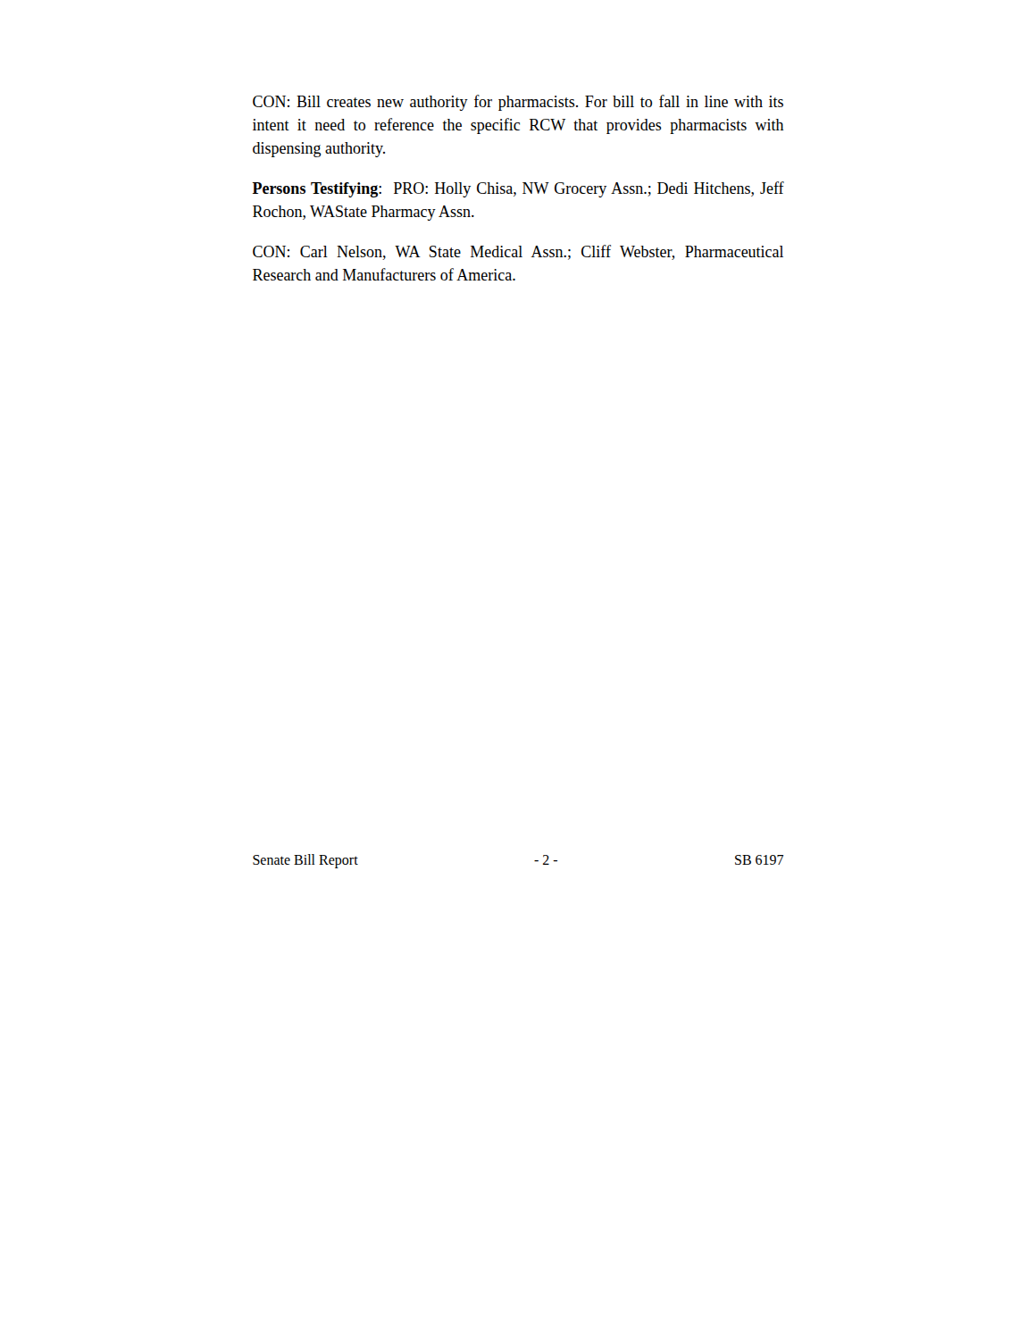CON: Bill creates new authority for pharmacists. For bill to fall in line with its intent it need to reference the specific RCW that provides pharmacists with dispensing authority.
Persons Testifying: PRO: Holly Chisa, NW Grocery Assn.; Dedi Hitchens, Jeff Rochon, WAState Pharmacy Assn.
CON: Carl Nelson, WA State Medical Assn.; Cliff Webster, Pharmaceutical Research and Manufacturers of America.
Senate Bill Report
- 2 -
SB 6197